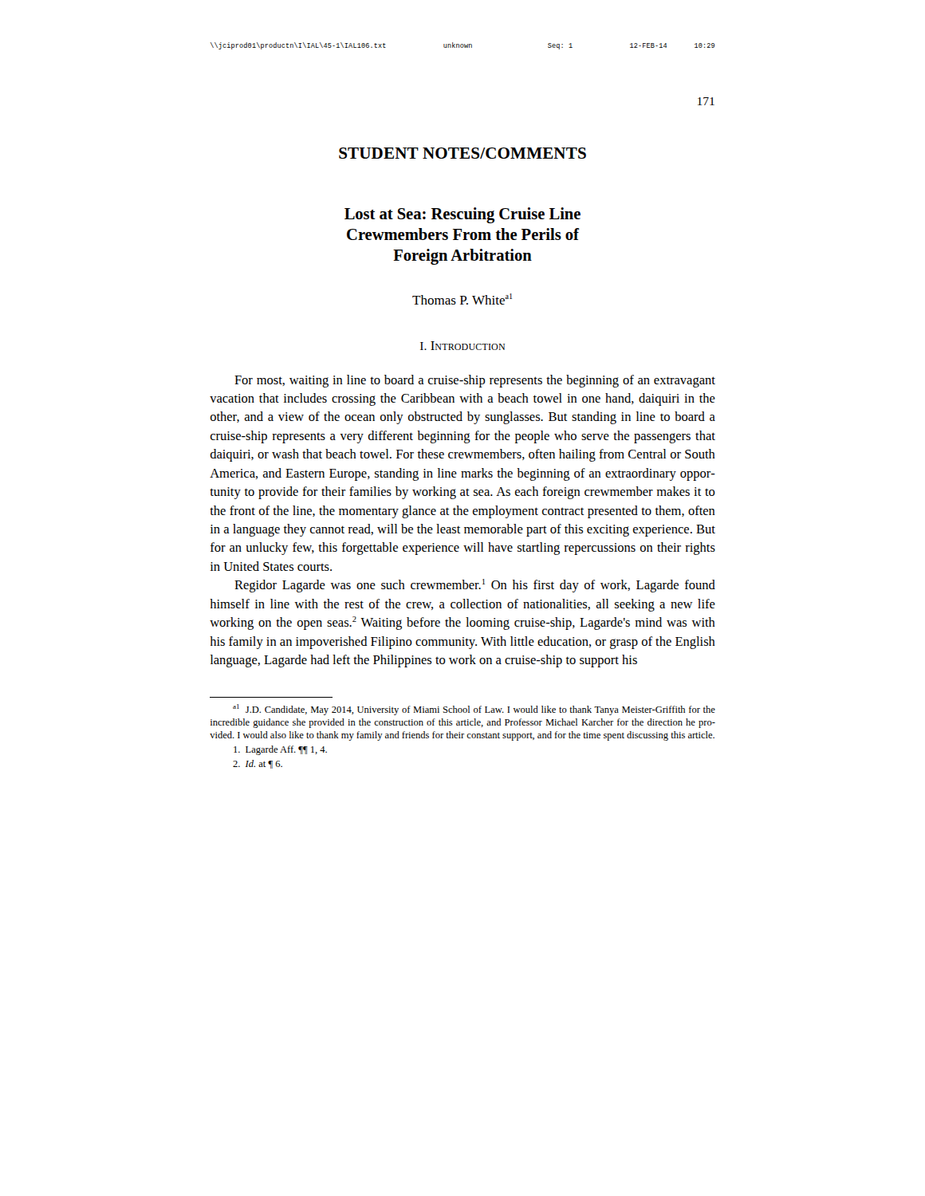\\jciprod01\productn\I\IAL\45-1\IAL106.txt unknown Seq: 1 12-FEB-14 10:29
171
STUDENT NOTES/COMMENTS
Lost at Sea: Rescuing Cruise Line
Crewmembers From the Perils of
Foreign Arbitration
Thomas P. Whitea1
I. Introduction
For most, waiting in line to board a cruise-ship represents the beginning of an extravagant vacation that includes crossing the Caribbean with a beach towel in one hand, daiquiri in the other, and a view of the ocean only obstructed by sunglasses. But standing in line to board a cruise-ship represents a very different beginning for the people who serve the passengers that daiquiri, or wash that beach towel. For these crewmembers, often hailing from Central or South America, and Eastern Europe, standing in line marks the beginning of an extraordinary opportunity to provide for their families by working at sea. As each foreign crewmember makes it to the front of the line, the momentary glance at the employment contract presented to them, often in a language they cannot read, will be the least memorable part of this exciting experience. But for an unlucky few, this forgettable experience will have startling repercussions on their rights in United States courts.
Regidor Lagarde was one such crewmember.1 On his first day of work, Lagarde found himself in line with the rest of the crew, a collection of nationalities, all seeking a new life working on the open seas.2 Waiting before the looming cruise-ship, Lagarde's mind was with his family in an impoverished Filipino community. With little education, or grasp of the English language, Lagarde had left the Philippines to work on a cruise-ship to support his
a1 J.D. Candidate, May 2014, University of Miami School of Law. I would like to thank Tanya Meister-Griffith for the incredible guidance she provided in the construction of this article, and Professor Michael Karcher for the direction he provided. I would also like to thank my family and friends for their constant support, and for the time spent discussing this article.
1. Lagarde Aff. ¶¶ 1, 4.
2. Id. at ¶ 6.